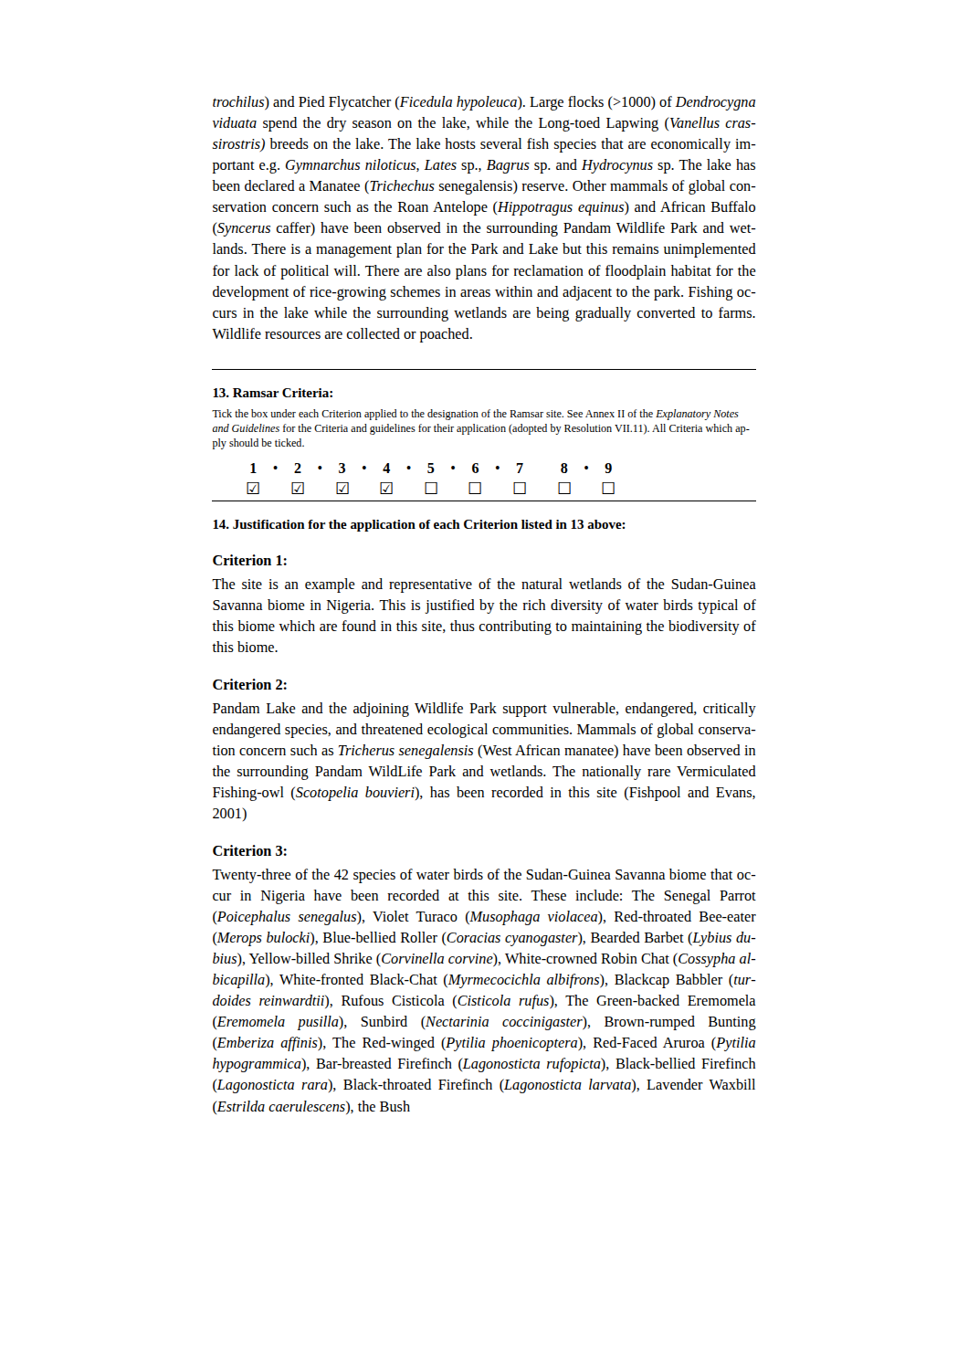trochilus) and Pied Flycatcher (Ficedula hypoleuca). Large flocks (>1000) of Dendrocygna viduata spend the dry season on the lake, while the Long-toed Lapwing (Vanellus crassirostris) breeds on the lake. The lake hosts several fish species that are economically important e.g. Gymnarchus niloticus, Lates sp., Bagrus sp. and Hydrocynus sp. The lake has been declared a Manatee (Trichechus senegalensis) reserve. Other mammals of global conservation concern such as the Roan Antelope (Hippotragus equinus) and African Buffalo (Syncerus caffer) have been observed in the surrounding Pandam Wildlife Park and wetlands. There is a management plan for the Park and Lake but this remains unimplemented for lack of political will. There are also plans for reclamation of floodplain habitat for the development of rice-growing schemes in areas within and adjacent to the park. Fishing occurs in the lake while the surrounding wetlands are being gradually converted to farms. Wildlife resources are collected or poached.
13. Ramsar Criteria:
Tick the box under each Criterion applied to the designation of the Ramsar site. See Annex II of the Explanatory Notes and Guidelines for the Criteria and guidelines for their application (adopted by Resolution VII.11). All Criteria which apply should be ticked.
| 1 | • | 2 | • | 3 | • | 4 | • | 5 | • | 6 | • | 7 | | 8 | • | 9 |
14. Justification for the application of each Criterion listed in 13 above:
Criterion 1:
The site is an example and representative of the natural wetlands of the Sudan-Guinea Savanna biome in Nigeria. This is justified by the rich diversity of water birds typical of this biome which are found in this site, thus contributing to maintaining the biodiversity of this biome.
Criterion 2:
Pandam Lake and the adjoining Wildlife Park support vulnerable, endangered, critically endangered species, and threatened ecological communities. Mammals of global conservation concern such as Tricherus senegalensis (West African manatee) have been observed in the surrounding Pandam WildLife Park and wetlands. The nationally rare Vermiculated Fishing-owl (Scotopelia bouvieri), has been recorded in this site (Fishpool and Evans, 2001)
Criterion 3:
Twenty-three of the 42 species of water birds of the Sudan-Guinea Savanna biome that occur in Nigeria have been recorded at this site. These include: The Senegal Parrot (Poicephalus senegalus), Violet Turaco (Musophaga violacea), Red-throated Bee-eater (Merops bulocki), Blue-bellied Roller (Coracias cyanogaster), Bearded Barbet (Lybius dubius), Yellow-billed Shrike (Corvinella corvine), White-crowned Robin Chat (Cossypha albicapilla), White-fronted Black-Chat (Myrmecocichla albifrons), Blackcap Babbler (turdoides reinwardtii), Rufous Cisticola (Cisticola rufus), The Green-backed Eremomela (Eremomela pusilla), Sunbird (Nectarinia coccinigaster), Brown-rumped Bunting (Emberiza affinis), The Red-winged (Pytilia phoenicoptera), Red-Faced Aruroa (Pytilia hypogrammica), Bar-breasted Firefinch (Lagonosticta rufopicta), Black-bellied Firefinch (Lagonosticta rara), Black-throated Firefinch (Lagonosticta larvata), Lavender Waxbill (Estrilda caerulescens), the Bush